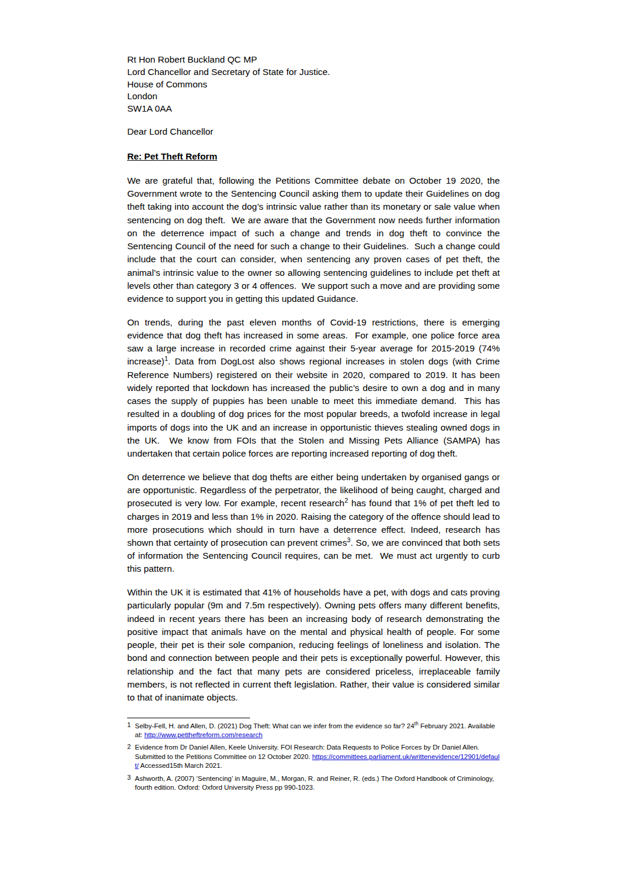Rt Hon Robert Buckland QC MP
Lord Chancellor and Secretary of State for Justice.
House of Commons
London
SW1A 0AA
Dear Lord Chancellor
Re: Pet Theft Reform
We are grateful that, following the Petitions Committee debate on October 19 2020, the Government wrote to the Sentencing Council asking them to update their Guidelines on dog theft taking into account the dog’s intrinsic value rather than its monetary or sale value when sentencing on dog theft. We are aware that the Government now needs further information on the deterrence impact of such a change and trends in dog theft to convince the Sentencing Council of the need for such a change to their Guidelines. Such a change could include that the court can consider, when sentencing any proven cases of pet theft, the animal’s intrinsic value to the owner so allowing sentencing guidelines to include pet theft at levels other than category 3 or 4 offences. We support such a move and are providing some evidence to support you in getting this updated Guidance.
On trends, during the past eleven months of Covid-19 restrictions, there is emerging evidence that dog theft has increased in some areas. For example, one police force area saw a large increase in recorded crime against their 5-year average for 2015-2019 (74% increase)1. Data from DogLost also shows regional increases in stolen dogs (with Crime Reference Numbers) registered on their website in 2020, compared to 2019. It has been widely reported that lockdown has increased the public’s desire to own a dog and in many cases the supply of puppies has been unable to meet this immediate demand. This has resulted in a doubling of dog prices for the most popular breeds, a twofold increase in legal imports of dogs into the UK and an increase in opportunistic thieves stealing owned dogs in the UK. We know from FOIs that the Stolen and Missing Pets Alliance (SAMPA) has undertaken that certain police forces are reporting increased reporting of dog theft.
On deterrence we believe that dog thefts are either being undertaken by organised gangs or are opportunistic. Regardless of the perpetrator, the likelihood of being caught, charged and prosecuted is very low. For example, recent research2 has found that 1% of pet theft led to charges in 2019 and less than 1% in 2020. Raising the category of the offence should lead to more prosecutions which should in turn have a deterrence effect. Indeed, research has shown that certainty of prosecution can prevent crimes3. So, we are convinced that both sets of information the Sentencing Council requires, can be met. We must act urgently to curb this pattern.
Within the UK it is estimated that 41% of households have a pet, with dogs and cats proving particularly popular (9m and 7.5m respectively). Owning pets offers many different benefits, indeed in recent years there has been an increasing body of research demonstrating the positive impact that animals have on the mental and physical health of people. For some people, their pet is their sole companion, reducing feelings of loneliness and isolation. The bond and connection between people and their pets is exceptionally powerful. However, this relationship and the fact that many pets are considered priceless, irreplaceable family members, is not reflected in current theft legislation. Rather, their value is considered similar to that of inanimate objects.
Selby-Fell, H. and Allen, D. (2021) Dog Theft: What can we infer from the evidence so far? 24th February 2021. Available at: http://www.pettheftreform.com/research
Evidence from Dr Daniel Allen, Keele University. FOI Research: Data Requests to Police Forces by Dr Daniel Allen. Submitted to the Petitions Committee on 12 October 2020. https://committees.parliament.uk/writtenevidence/12901/default/ Accessed15th March 2021.
Ashworth, A. (2007) ‘Sentencing’ in Maguire, M., Morgan, R. and Reiner, R. (eds.) The Oxford Handbook of Criminology, fourth edition. Oxford: Oxford University Press pp 990-1023.